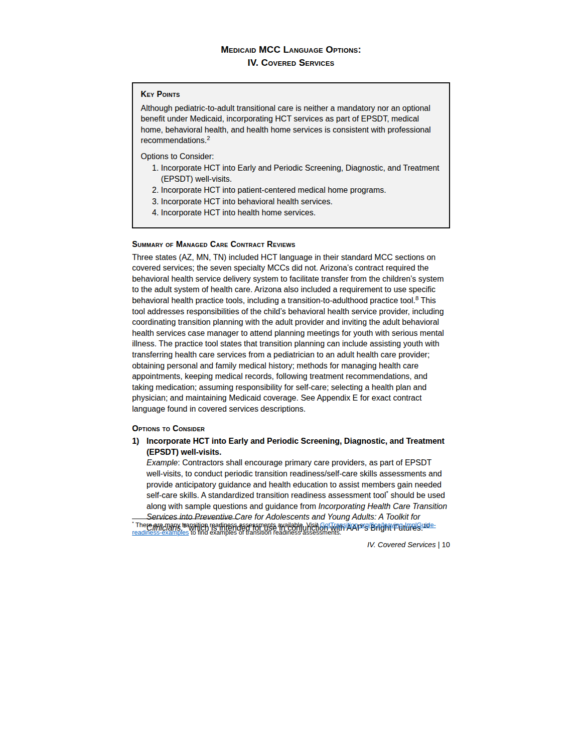Medicaid MCC Language Options: IV. Covered Services
Key Points
Although pediatric-to-adult transitional care is neither a mandatory nor an optional benefit under Medicaid, incorporating HCT services as part of EPSDT, medical home, behavioral health, and health home services is consistent with professional recommendations.2
Options to Consider:
Incorporate HCT into Early and Periodic Screening, Diagnostic, and Treatment (EPSDT) well-visits.
Incorporate HCT into patient-centered medical home programs.
Incorporate HCT into behavioral health services.
Incorporate HCT into health home services.
Summary of Managed Care Contract Reviews
Three states (AZ, MN, TN) included HCT language in their standard MCC sections on covered services; the seven specialty MCCs did not. Arizona’s contract required the behavioral health service delivery system to facilitate transfer from the children’s system to the adult system of health care. Arizona also included a requirement to use specific behavioral health practice tools, including a transition-to-adulthood practice tool.8 This tool addresses responsibilities of the child’s behavioral health service provider, including coordinating transition planning with the adult provider and inviting the adult behavioral health services case manager to attend planning meetings for youth with serious mental illness. The practice tool states that transition planning can include assisting youth with transferring health care services from a pediatrician to an adult health care provider; obtaining personal and family medical history; methods for managing health care appointments, keeping medical records, following treatment recommendations, and taking medication; assuming responsibility for self-care; selecting a health plan and physician; and maintaining Medicaid coverage. See Appendix E for exact contract language found in covered services descriptions.
Options to Consider
1)
Incorporate HCT into Early and Periodic Screening, Diagnostic, and Treatment (EPSDT) well-visits.
Example: Contractors shall encourage primary care providers, as part of EPSDT well-visits, to conduct periodic transition readiness/self-care skills assessments and provide anticipatory guidance and health education to assist members gain needed self-care skills. A standardized transition readiness assessment tool* should be used along with sample questions and guidance from Incorporating Health Care Transition Services into Preventive Care for Adolescents and Young Adults: A Toolkit for Clinicians,9 which is intended for use in conjunction with AAP’s Bright Futures.10
* There are many transition readiness assessments available. Visit GotTransition.org/6ce/leaving-ImplGuide-readiness-examples to find examples of transition readiness assessments.
IV. Covered Services | 10